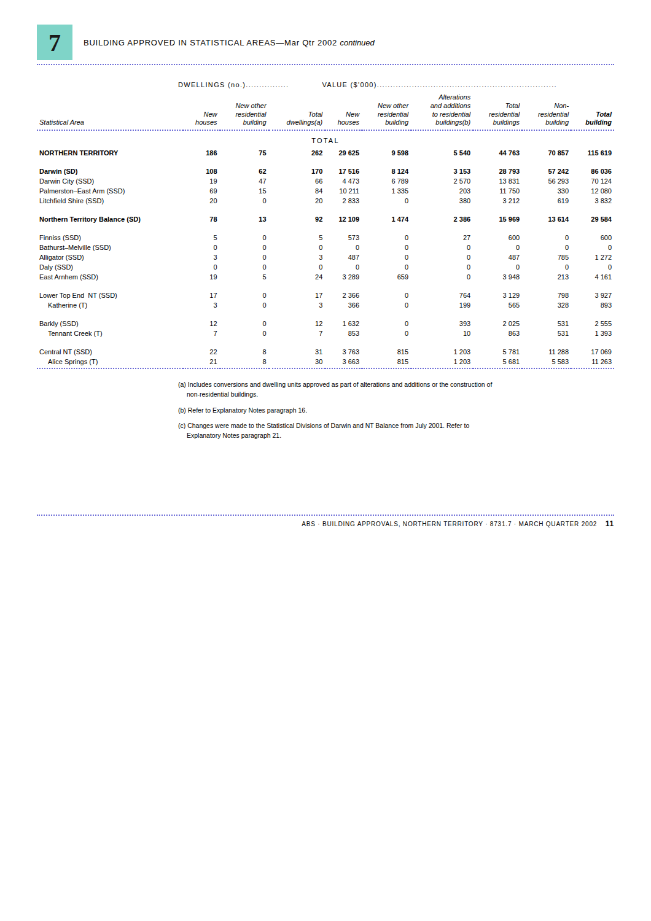7
BUILDING APPROVED IN STATISTICAL AREAS—Mar Qtr 2002 continued
DWELLINGS (no.)................ VALUE ($'000)...................................................................
| Statistical Area | New houses | New other residential building | Total dwellings(a) | New houses | New other residential building | Alterations and additions to residential buildings(b) | Total residential buildings | Non- residential building | Total building |
| --- | --- | --- | --- | --- | --- | --- | --- | --- | --- |
| TOTAL |
| NORTHERN TERRITORY | 186 | 75 | 262 | 29 625 | 9 598 | 5 540 | 44 763 | 70 857 | 115 619 |
| Darwin (SD) | 108 | 62 | 170 | 17 516 | 8 124 | 3 153 | 28 793 | 57 242 | 86 036 |
| Darwin City (SSD) | 19 | 47 | 66 | 4 473 | 6 789 | 2 570 | 13 831 | 56 293 | 70 124 |
| Palmerston–East Arm (SSD) | 69 | 15 | 84 | 10 211 | 1 335 | 203 | 11 750 | 330 | 12 080 |
| Litchfield Shire (SSD) | 20 | 0 | 20 | 2 833 | 0 | 380 | 3 212 | 619 | 3 832 |
| Northern Territory Balance (SD) | 78 | 13 | 92 | 12 109 | 1 474 | 2 386 | 15 969 | 13 614 | 29 584 |
| Finniss (SSD) | 5 | 0 | 5 | 573 | 0 | 27 | 600 | 0 | 600 |
| Bathurst–Melville (SSD) | 0 | 0 | 0 | 0 | 0 | 0 | 0 | 0 | 0 |
| Alligator (SSD) | 3 | 0 | 3 | 487 | 0 | 0 | 487 | 785 | 1 272 |
| Daly (SSD) | 0 | 0 | 0 | 0 | 0 | 0 | 0 | 0 | 0 |
| East Arnhem (SSD) | 19 | 5 | 24 | 3 289 | 659 | 0 | 3 948 | 213 | 4 161 |
| Lower Top End NT (SSD) | 17 | 0 | 17 | 2 366 | 0 | 764 | 3 129 | 798 | 3 927 |
| Katherine (T) | 3 | 0 | 3 | 366 | 0 | 199 | 565 | 328 | 893 |
| Barkly (SSD) | 12 | 0 | 12 | 1 632 | 0 | 393 | 2 025 | 531 | 2 555 |
| Tennant Creek (T) | 7 | 0 | 7 | 853 | 0 | 10 | 863 | 531 | 1 393 |
| Central NT (SSD) | 22 | 8 | 31 | 3 763 | 815 | 1 203 | 5 781 | 11 288 | 17 069 |
| Alice Springs (T) | 21 | 8 | 30 | 3 663 | 815 | 1 203 | 5 681 | 5 583 | 11 263 |
(a) Includes conversions and dwelling units approved as part of alterations and additions or the construction of non-residential buildings.
(b) Refer to Explanatory Notes paragraph 16.
(c) Changes were made to the Statistical Divisions of Darwin and NT Balance from July 2001. Refer to Explanatory Notes paragraph 21.
ABS · BUILDING APPROVALS, NORTHERN TERRITORY · 8731.7 · MARCH QUARTER 2002 11